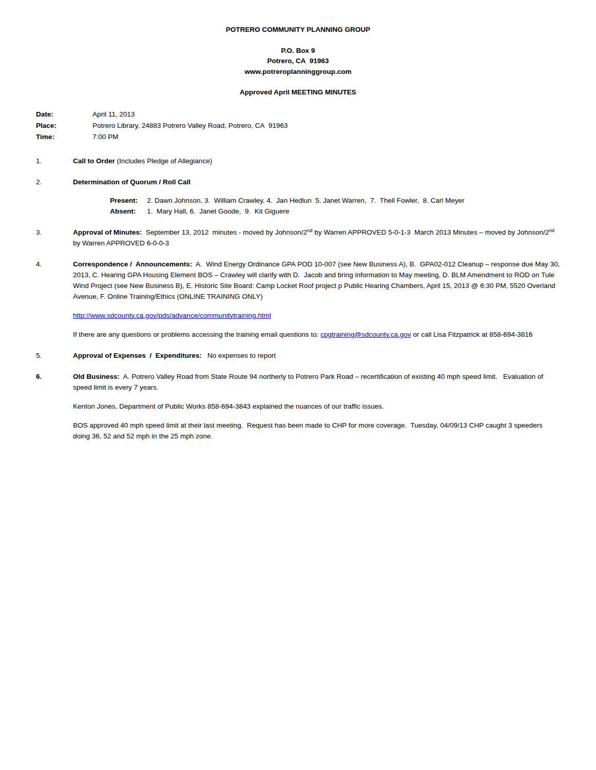POTRERO COMMUNITY PLANNING GROUP
P.O. Box 9
Potrero, CA 91963
www.potreroplanninggroup.com
Approved April MEETING MINUTES
| Date: | April 11, 2013 |
| Place: | Potrero Library, 24883 Potrero Valley Road, Potrero, CA 91963 |
| Time: | 7:00 PM |
1. Call to Order (Includes Pledge of Allegiance)
2. Determination of Quorum / Roll Call
| Present: | 2. Dawn Johnson, 3. William Crawley, 4. Jan Hedlun 5. Janet Warren, 7. Thell Fowler, 8. Carl Meyer |
| Absent: | 1. Mary Hall, 6. Janet Goode, 9. Kit Giguere |
3. Approval of Minutes: September 13, 2012 minutes - moved by Johnson/2nd by Warren APPROVED 5-0-1-3 March 2013 Minutes – moved by Johnson/2nd by Warren APPROVED 6-0-0-3
4. Correspondence / Announcements: A. Wind Energy Ordinance GPA POD 10-007 (see New Business A), B. GPA02-012 Cleanup – response due May 30, 2013, C. Hearing GPA Housing Element BOS – Crawley will clarify with D. Jacob and bring information to May meeting, D. BLM Amendment to ROD on Tule Wind Project (see New Business B), E. Historic Site Board: Camp Locket Roof project p Public Hearing Chambers, April 15, 2013 @ 6:30 PM, 5520 Overland Avenue, F. Online Training/Ethics (ONLINE TRAINING ONLY)
http://www.sdcounty.ca.gov/pds/advance/communitytraining.html
If there are any questions or problems accessing the training email questions to: cpgtraining@sdcounty.ca.gov or call Lisa Fitzpatrick at 858-694-3816
5. Approval of Expenses / Expenditures: No expenses to report
6. Old Business: A. Potrero Valley Road from State Route 94 northerly to Potrero Park Road – recertification of existing 40 mph speed limit. Evaluation of speed limit is every 7 years.
Kenton Jones, Department of Public Works 858-694-3843 explained the nuances of our traffic issues.
BOS approved 40 mph speed limit at their last meeting. Request has been made to CHP for more coverage. Tuesday, 04/09/13 CHP caught 3 speeders doing 36, 52 and 52 mph in the 25 mph zone.